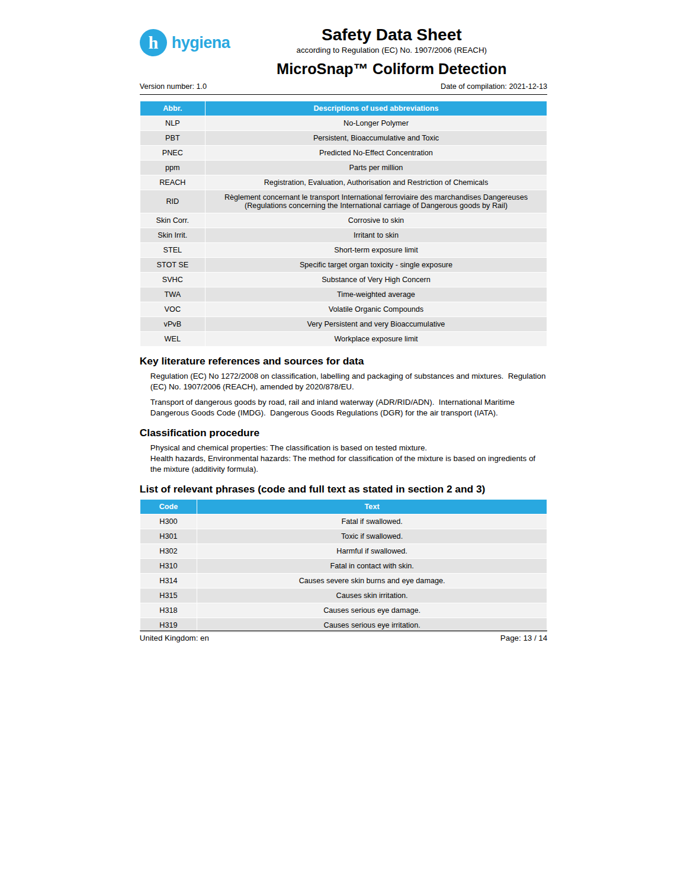h
hygiena
Safety Data Sheet
according to Regulation (EC) No. 1907/2006 (REACH)
MicroSnap™ Coliform Detection
Version number: 1.0 Date of compilation: 2021-12-13
| Abbr. | Descriptions of used abbreviations |
| --- | --- |
| NLP | No-Longer Polymer |
| PBT | Persistent, Bioaccumulative and Toxic |
| PNEC | Predicted No-Effect Concentration |
| ppm | Parts per million |
| REACH | Registration, Evaluation, Authorisation and Restriction of Chemicals |
| RID | Règlement concernant le transport International ferroviaire des marchandises Dangereuses (Regulations concerning the International carriage of Dangerous goods by Rail) |
| Skin Corr. | Corrosive to skin |
| Skin Irrit. | Irritant to skin |
| STEL | Short-term exposure limit |
| STOT SE | Specific target organ toxicity - single exposure |
| SVHC | Substance of Very High Concern |
| TWA | Time-weighted average |
| VOC | Volatile Organic Compounds |
| vPvB | Very Persistent and very Bioaccumulative |
| WEL | Workplace exposure limit |
Key literature references and sources for data
Regulation (EC) No 1272/2008 on classification, labelling and packaging of substances and mixtures. Regulation (EC) No. 1907/2006 (REACH), amended by 2020/878/EU.
Transport of dangerous goods by road, rail and inland waterway (ADR/RID/ADN). International Maritime Dangerous Goods Code (IMDG). Dangerous Goods Regulations (DGR) for the air transport (IATA).
Classification procedure
Physical and chemical properties: The classification is based on tested mixture.
Health hazards, Environmental hazards: The method for classification of the mixture is based on ingredients of the mixture (additivity formula).
List of relevant phrases (code and full text as stated in section 2 and 3)
| Code | Text |
| --- | --- |
| H300 | Fatal if swallowed. |
| H301 | Toxic if swallowed. |
| H302 | Harmful if swallowed. |
| H310 | Fatal in contact with skin. |
| H314 | Causes severe skin burns and eye damage. |
| H315 | Causes skin irritation. |
| H318 | Causes serious eye damage. |
| H319 | Causes serious eye irritation. |
United Kingdom: en Page: 13 / 14